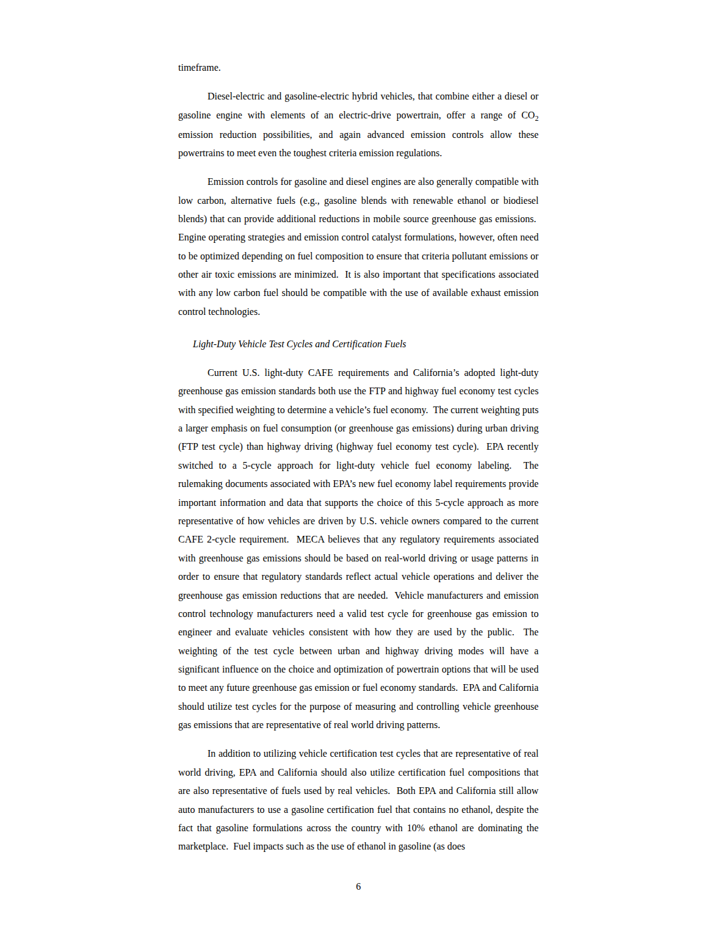timeframe.
Diesel-electric and gasoline-electric hybrid vehicles, that combine either a diesel or gasoline engine with elements of an electric-drive powertrain, offer a range of CO2 emission reduction possibilities, and again advanced emission controls allow these powertrains to meet even the toughest criteria emission regulations.
Emission controls for gasoline and diesel engines are also generally compatible with low carbon, alternative fuels (e.g., gasoline blends with renewable ethanol or biodiesel blends) that can provide additional reductions in mobile source greenhouse gas emissions. Engine operating strategies and emission control catalyst formulations, however, often need to be optimized depending on fuel composition to ensure that criteria pollutant emissions or other air toxic emissions are minimized. It is also important that specifications associated with any low carbon fuel should be compatible with the use of available exhaust emission control technologies.
Light-Duty Vehicle Test Cycles and Certification Fuels
Current U.S. light-duty CAFE requirements and California’s adopted light-duty greenhouse gas emission standards both use the FTP and highway fuel economy test cycles with specified weighting to determine a vehicle’s fuel economy. The current weighting puts a larger emphasis on fuel consumption (or greenhouse gas emissions) during urban driving (FTP test cycle) than highway driving (highway fuel economy test cycle). EPA recently switched to a 5-cycle approach for light-duty vehicle fuel economy labeling. The rulemaking documents associated with EPA’s new fuel economy label requirements provide important information and data that supports the choice of this 5-cycle approach as more representative of how vehicles are driven by U.S. vehicle owners compared to the current CAFE 2-cycle requirement. MECA believes that any regulatory requirements associated with greenhouse gas emissions should be based on real-world driving or usage patterns in order to ensure that regulatory standards reflect actual vehicle operations and deliver the greenhouse gas emission reductions that are needed. Vehicle manufacturers and emission control technology manufacturers need a valid test cycle for greenhouse gas emission to engineer and evaluate vehicles consistent with how they are used by the public. The weighting of the test cycle between urban and highway driving modes will have a significant influence on the choice and optimization of powertrain options that will be used to meet any future greenhouse gas emission or fuel economy standards. EPA and California should utilize test cycles for the purpose of measuring and controlling vehicle greenhouse gas emissions that are representative of real world driving patterns.
In addition to utilizing vehicle certification test cycles that are representative of real world driving, EPA and California should also utilize certification fuel compositions that are also representative of fuels used by real vehicles. Both EPA and California still allow auto manufacturers to use a gasoline certification fuel that contains no ethanol, despite the fact that gasoline formulations across the country with 10% ethanol are dominating the marketplace. Fuel impacts such as the use of ethanol in gasoline (as does
6